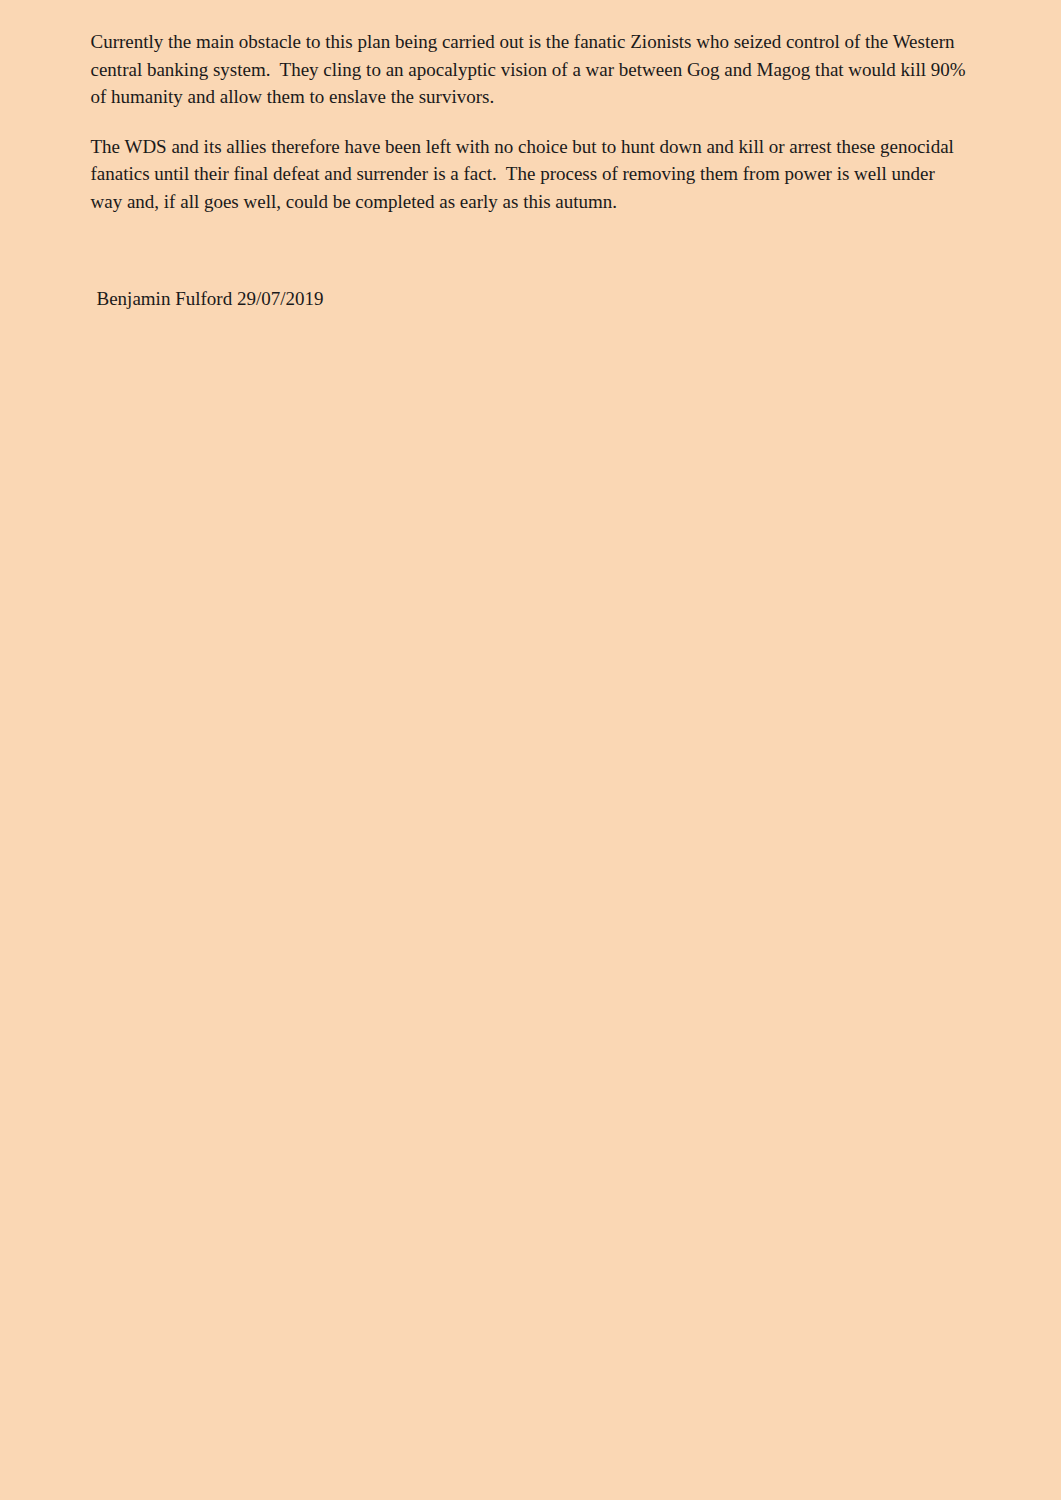Currently the main obstacle to this plan being carried out is the fanatic Zionists who seized control of the Western central banking system. They cling to an apocalyptic vision of a war between Gog and Magog that would kill 90% of humanity and allow them to enslave the survivors.
The WDS and its allies therefore have been left with no choice but to hunt down and kill or arrest these genocidal fanatics until their final defeat and surrender is a fact. The process of removing them from power is well under way and, if all goes well, could be completed as early as this autumn.
Benjamin Fulford 29/07/2019